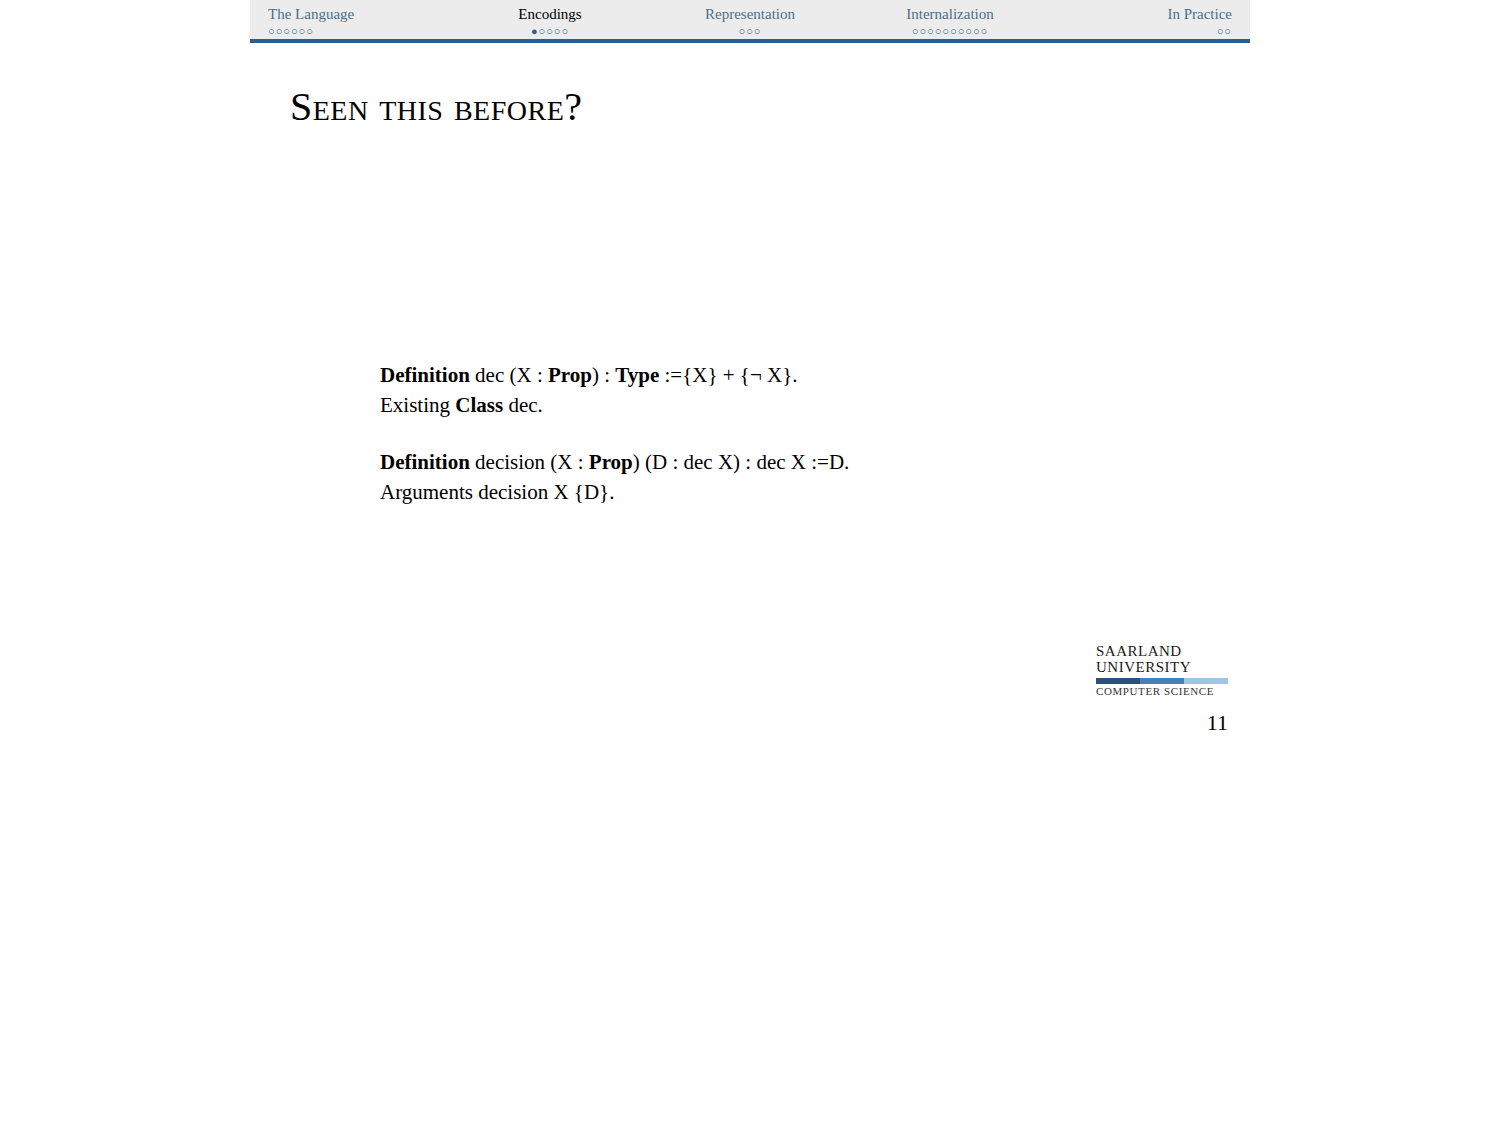| The Language ○○○○○○ | Encodings ●○○○○ | Representation ○○○ | Internalization ○○○○○○○○○○ | In Practice ○○ |
Seen this before?
Definition dec (X : Prop) : Type :={X} + {¬ X}.
Existing Class dec.
Definition decision (X : Prop) (D : dec X) : dec X :=D.
Arguments decision X {D}.
SAARLAND
UNIVERSITY
COMPUTER SCIENCE
11